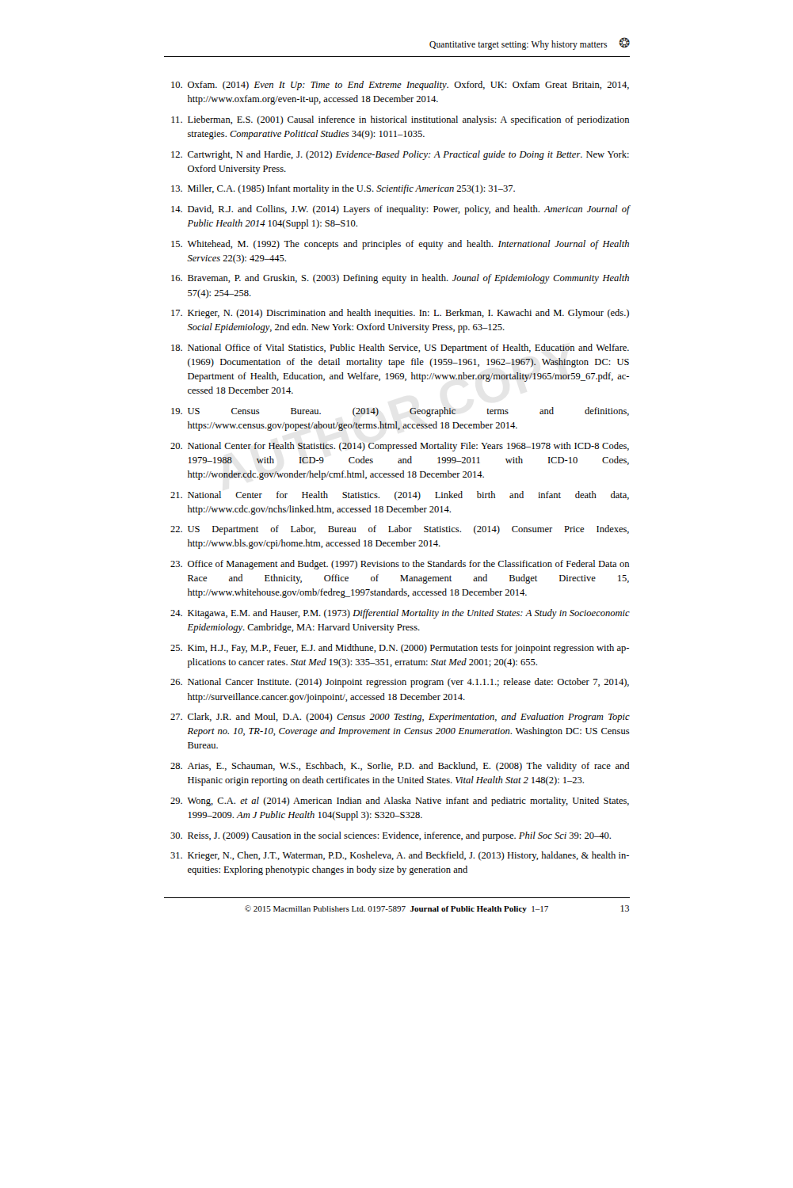Quantitative target setting: Why history matters
❂
AUTHOR COPY
Oxfam. (2014) Even It Up: Time to End Extreme Inequality. Oxford, UK: Oxfam Great Britain, 2014, http://www.oxfam.org/even-it-up, accessed 18 December 2014.
Lieberman, E.S. (2001) Causal inference in historical institutional analysis: A specification of periodization strategies. Comparative Political Studies 34(9): 1011–1035.
Cartwright, N and Hardie, J. (2012) Evidence-Based Policy: A Practical guide to Doing it Better. New York: Oxford University Press.
Miller, C.A. (1985) Infant mortality in the U.S. Scientific American 253(1): 31–37.
David, R.J. and Collins, J.W. (2014) Layers of inequality: Power, policy, and health. American Journal of Public Health 2014 104(Suppl 1): S8–S10.
Whitehead, M. (1992) The concepts and principles of equity and health. International Journal of Health Services 22(3): 429–445.
Braveman, P. and Gruskin, S. (2003) Defining equity in health. Jounal of Epidemiology Community Health 57(4): 254–258.
Krieger, N. (2014) Discrimination and health inequities. In: L. Berkman, I. Kawachi and M. Glymour (eds.) Social Epidemiology, 2nd edn. New York: Oxford University Press, pp. 63–125.
National Office of Vital Statistics, Public Health Service, US Department of Health, Education and Welfare. (1969) Documentation of the detail mortality tape file (1959–1961, 1962–1967). Washington DC: US Department of Health, Education, and Welfare, 1969, http://www.nber.org/mortality/1965/mor59_67.pdf, accessed 18 December 2014.
US Census Bureau. (2014) Geographic terms and definitions, https://www.census.gov/popest/about/geo/terms.html, accessed 18 December 2014.
National Center for Health Statistics. (2014) Compressed Mortality File: Years 1968–1978 with ICD-8 Codes, 1979–1988 with ICD-9 Codes and 1999–2011 with ICD-10 Codes, http://wonder.cdc.gov/wonder/help/cmf.html, accessed 18 December 2014.
National Center for Health Statistics. (2014) Linked birth and infant death data, http://www.cdc.gov/nchs/linked.htm, accessed 18 December 2014.
US Department of Labor, Bureau of Labor Statistics. (2014) Consumer Price Indexes, http://www.bls.gov/cpi/home.htm, accessed 18 December 2014.
Office of Management and Budget. (1997) Revisions to the Standards for the Classification of Federal Data on Race and Ethnicity, Office of Management and Budget Directive 15, http://www.whitehouse.gov/omb/fedreg_1997standards, accessed 18 December 2014.
Kitagawa, E.M. and Hauser, P.M. (1973) Differential Mortality in the United States: A Study in Socioeconomic Epidemiology. Cambridge, MA: Harvard University Press.
Kim, H.J., Fay, M.P., Feuer, E.J. and Midthune, D.N. (2000) Permutation tests for joinpoint regression with applications to cancer rates. Stat Med 19(3): 335–351, erratum: Stat Med 2001; 20(4): 655.
National Cancer Institute. (2014) Joinpoint regression program (ver 4.1.1.1.; release date: October 7, 2014), http://surveillance.cancer.gov/joinpoint/, accessed 18 December 2014.
Clark, J.R. and Moul, D.A. (2004) Census 2000 Testing, Experimentation, and Evaluation Program Topic Report no. 10, TR-10, Coverage and Improvement in Census 2000 Enumeration. Washington DC: US Census Bureau.
Arias, E., Schauman, W.S., Eschbach, K., Sorlie, P.D. and Backlund, E. (2008) The validity of race and Hispanic origin reporting on death certificates in the United States. Vital Health Stat 2 148(2): 1–23.
Wong, C.A. et al (2014) American Indian and Alaska Native infant and pediatric mortality, United States, 1999–2009. Am J Public Health 104(Suppl 3): S320–S328.
Reiss, J. (2009) Causation in the social sciences: Evidence, inference, and purpose. Phil Soc Sci 39: 20–40.
Krieger, N., Chen, J.T., Waterman, P.D., Kosheleva, A. and Beckfield, J. (2013) History, haldanes, & health inequities: Exploring phenotypic changes in body size by generation and
© 2015 Macmillan Publishers Ltd. 0197-5897 Journal of Public Health Policy 1–17
13